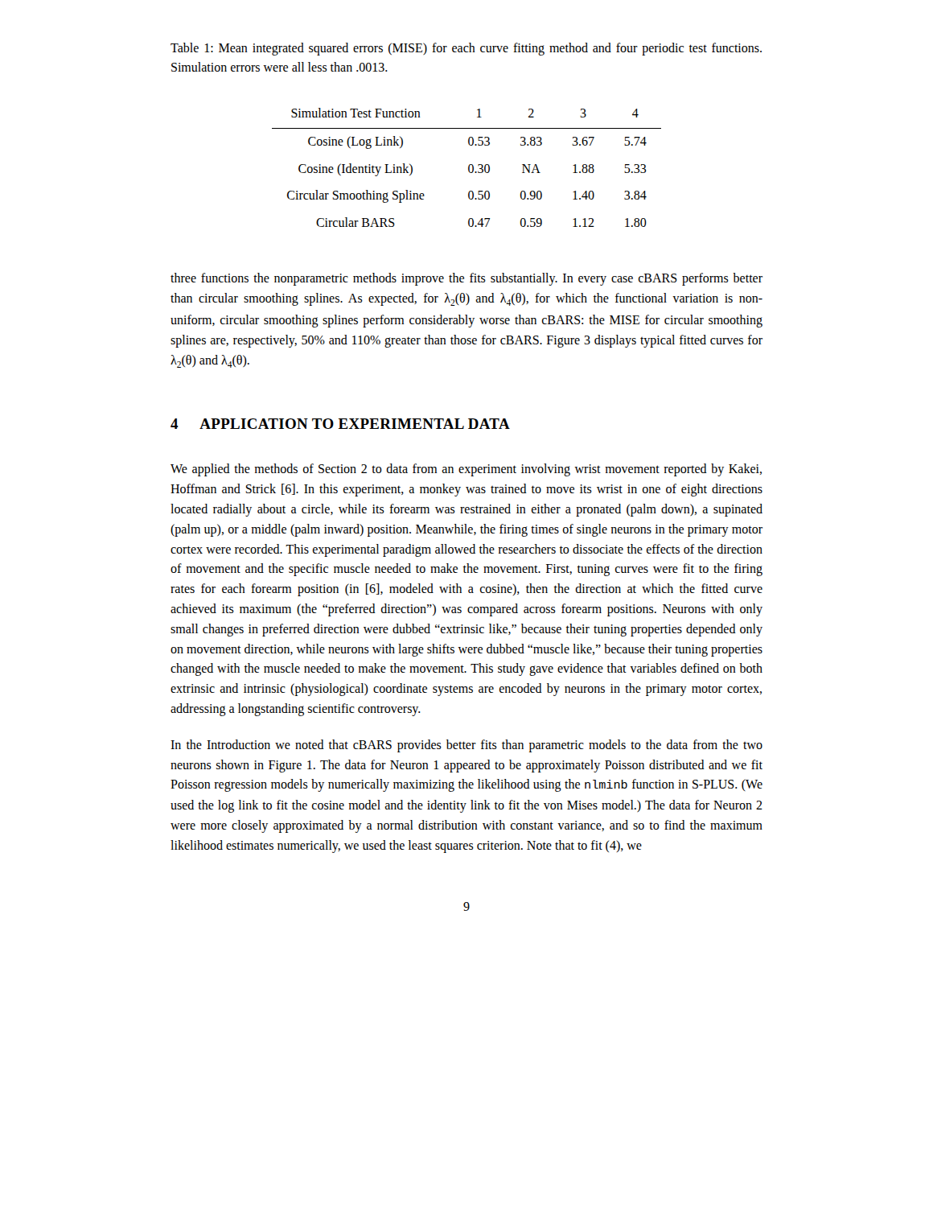Table 1: Mean integrated squared errors (MISE) for each curve fitting method and four periodic test functions. Simulation errors were all less than .0013.
| Simulation Test Function | 1 | 2 | 3 | 4 |
| --- | --- | --- | --- | --- |
| Cosine (Log Link) | 0.53 | 3.83 | 3.67 | 5.74 |
| Cosine (Identity Link) | 0.30 | NA | 1.88 | 5.33 |
| Circular Smoothing Spline | 0.50 | 0.90 | 1.40 | 3.84 |
| Circular BARS | 0.47 | 0.59 | 1.12 | 1.80 |
three functions the nonparametric methods improve the fits substantially. In every case cBARS performs better than circular smoothing splines. As expected, for λ2(θ) and λ4(θ), for which the functional variation is non-uniform, circular smoothing splines perform considerably worse than cBARS: the MISE for circular smoothing splines are, respectively, 50% and 110% greater than those for cBARS. Figure 3 displays typical fitted curves for λ2(θ) and λ4(θ).
4 APPLICATION TO EXPERIMENTAL DATA
We applied the methods of Section 2 to data from an experiment involving wrist movement reported by Kakei, Hoffman and Strick [6]. In this experiment, a monkey was trained to move its wrist in one of eight directions located radially about a circle, while its forearm was restrained in either a pronated (palm down), a supinated (palm up), or a middle (palm inward) position. Meanwhile, the firing times of single neurons in the primary motor cortex were recorded. This experimental paradigm allowed the researchers to dissociate the effects of the direction of movement and the specific muscle needed to make the movement. First, tuning curves were fit to the firing rates for each forearm position (in [6], modeled with a cosine), then the direction at which the fitted curve achieved its maximum (the “preferred direction”) was compared across forearm positions. Neurons with only small changes in preferred direction were dubbed “extrinsic like,” because their tuning properties depended only on movement direction, while neurons with large shifts were dubbed “muscle like,” because their tuning properties changed with the muscle needed to make the movement. This study gave evidence that variables defined on both extrinsic and intrinsic (physiological) coordinate systems are encoded by neurons in the primary motor cortex, addressing a longstanding scientific controversy.
In the Introduction we noted that cBARS provides better fits than parametric models to the data from the two neurons shown in Figure 1. The data for Neuron 1 appeared to be approximately Poisson distributed and we fit Poisson regression models by numerically maximizing the likelihood using the nlminb function in S-PLUS. (We used the log link to fit the cosine model and the identity link to fit the von Mises model.) The data for Neuron 2 were more closely approximated by a normal distribution with constant variance, and so to find the maximum likelihood estimates numerically, we used the least squares criterion. Note that to fit (4), we
9